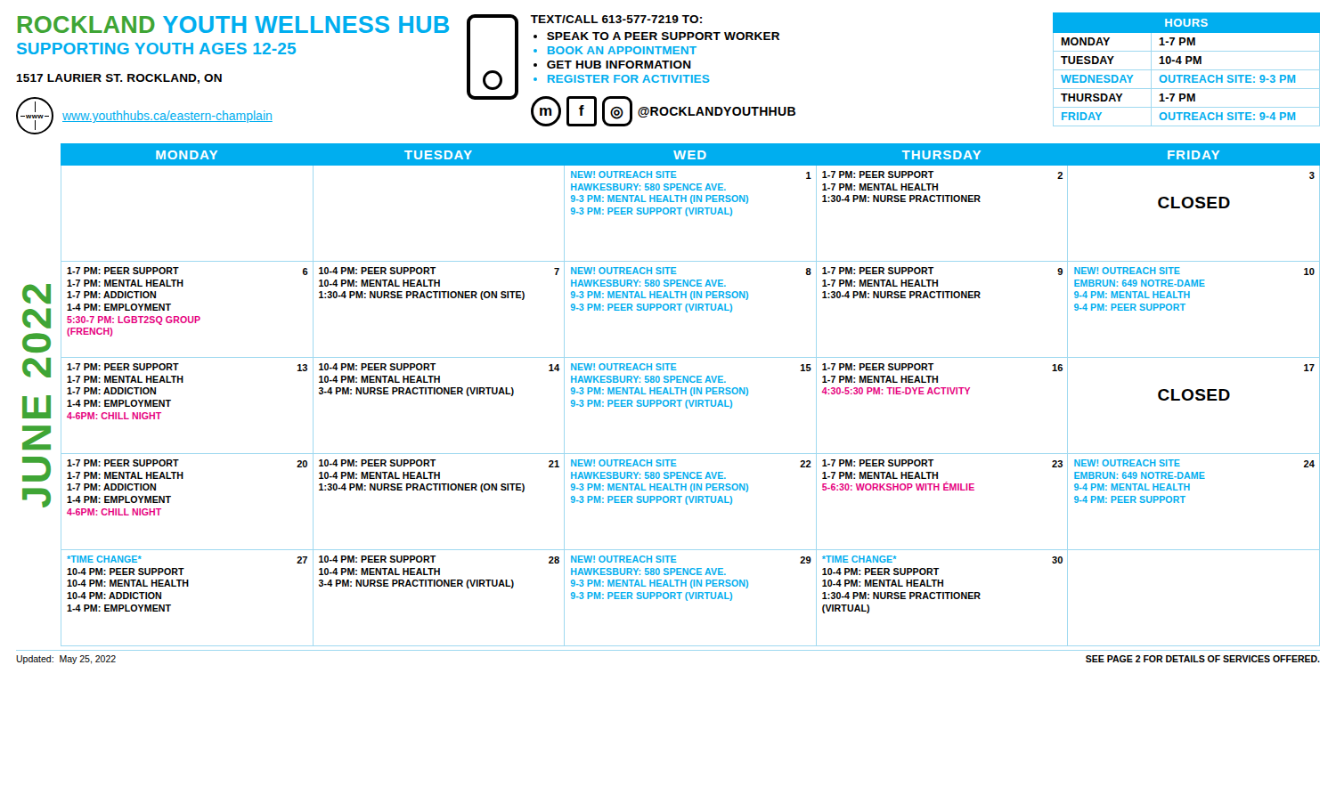ROCKLAND YOUTH WELLNESS HUB
SUPPORTING YOUTH AGES 12-25
1517 LAURIER ST. ROCKLAND, ON
www
www.youthhubs.ca/eastern-champlain
TEXT/CALL 613-577-7219 TO:
SPEAK TO A PEER SUPPORT WORKER
BOOK AN APPOINTMENT
GET HUB INFORMATION
REGISTER FOR ACTIVITIES
m
f
◎
@ROCKLANDYOUTHHUB
| HOURS |
| --- |
| MONDAY | 1-7 PM |
| TUESDAY | 10-4 PM |
| WEDNESDAY | OUTREACH SITE: 9-3 PM |
| THURSDAY | 1-7 PM |
| FRIDAY | OUTREACH SITE: 9-4 PM |
JUNE 2022
| MONDAY | TUESDAY | WED | THURSDAY | FRIDAY |
| --- | --- | --- | --- | --- |
| | | 1 NEW! OUTREACH SITE HAWKESBURY: 580 SPENCE AVE. 9-3 PM: MENTAL HEALTH (IN PERSON) 9-3 PM: PEER SUPPORT (VIRTUAL) | 2 1-7 PM: PEER SUPPORT 1-7 PM: MENTAL HEALTH 1:30-4 PM: NURSE PRACTITIONER | 3 CLOSED |
| 6 1-7 PM: PEER SUPPORT 1-7 PM: MENTAL HEALTH 1-7 PM: ADDICTION 1-4 PM: EMPLOYMENT 5:30-7 PM: LGBT2SQ GROUP (FRENCH) | 7 10-4 PM: PEER SUPPORT 10-4 PM: MENTAL HEALTH 1:30-4 PM: NURSE PRACTITIONER (ON SITE) | 8 NEW! OUTREACH SITE HAWKESBURY: 580 SPENCE AVE. 9-3 PM: MENTAL HEALTH (IN PERSON) 9-3 PM: PEER SUPPORT (VIRTUAL) | 9 1-7 PM: PEER SUPPORT 1-7 PM: MENTAL HEALTH 1:30-4 PM: NURSE PRACTITIONER | 10 NEW! OUTREACH SITE EMBRUN: 649 NOTRE-DAME 9-4 PM: MENTAL HEALTH 9-4 PM: PEER SUPPORT |
| 13 1-7 PM: PEER SUPPORT 1-7 PM: MENTAL HEALTH 1-7 PM: ADDICTION 1-4 PM: EMPLOYMENT 4-6PM: CHILL NIGHT | 14 10-4 PM: PEER SUPPORT 10-4 PM: MENTAL HEALTH 3-4 PM: NURSE PRACTITIONER (VIRTUAL) | 15 NEW! OUTREACH SITE HAWKESBURY: 580 SPENCE AVE. 9-3 PM: MENTAL HEALTH (IN PERSON) 9-3 PM: PEER SUPPORT (VIRTUAL) | 16 1-7 PM: PEER SUPPORT 1-7 PM: MENTAL HEALTH 4:30-5:30 PM: TIE-DYE ACTIVITY | 17 CLOSED |
| 20 1-7 PM: PEER SUPPORT 1-7 PM: MENTAL HEALTH 1-7 PM: ADDICTION 1-4 PM: EMPLOYMENT 4-6PM: CHILL NIGHT | 21 10-4 PM: PEER SUPPORT 10-4 PM: MENTAL HEALTH 1:30-4 PM: NURSE PRACTITIONER (ON SITE) | 22 NEW! OUTREACH SITE HAWKESBURY: 580 SPENCE AVE. 9-3 PM: MENTAL HEALTH (IN PERSON) 9-3 PM: PEER SUPPORT (VIRTUAL) | 23 1-7 PM: PEER SUPPORT 1-7 PM: MENTAL HEALTH 5-6:30: WORKSHOP WITH ÉMILIE | 24 NEW! OUTREACH SITE EMBRUN: 649 NOTRE-DAME 9-4 PM: MENTAL HEALTH 9-4 PM: PEER SUPPORT |
| 27 *TIME CHANGE* 10-4 PM: PEER SUPPORT 10-4 PM: MENTAL HEALTH 10-4 PM: ADDICTION 1-4 PM: EMPLOYMENT | 28 10-4 PM: PEER SUPPORT 10-4 PM: MENTAL HEALTH 3-4 PM: NURSE PRACTITIONER (VIRTUAL) | 29 NEW! OUTREACH SITE HAWKESBURY: 580 SPENCE AVE. 9-3 PM: MENTAL HEALTH (IN PERSON) 9-3 PM: PEER SUPPORT (VIRTUAL) | 30 *TIME CHANGE* 10-4 PM: PEER SUPPORT 10-4 PM: MENTAL HEALTH 1:30-4 PM: NURSE PRACTITIONER (VIRTUAL) | |
Updated: May 25, 2022 SEE PAGE 2 FOR DETAILS OF SERVICES OFFERED.